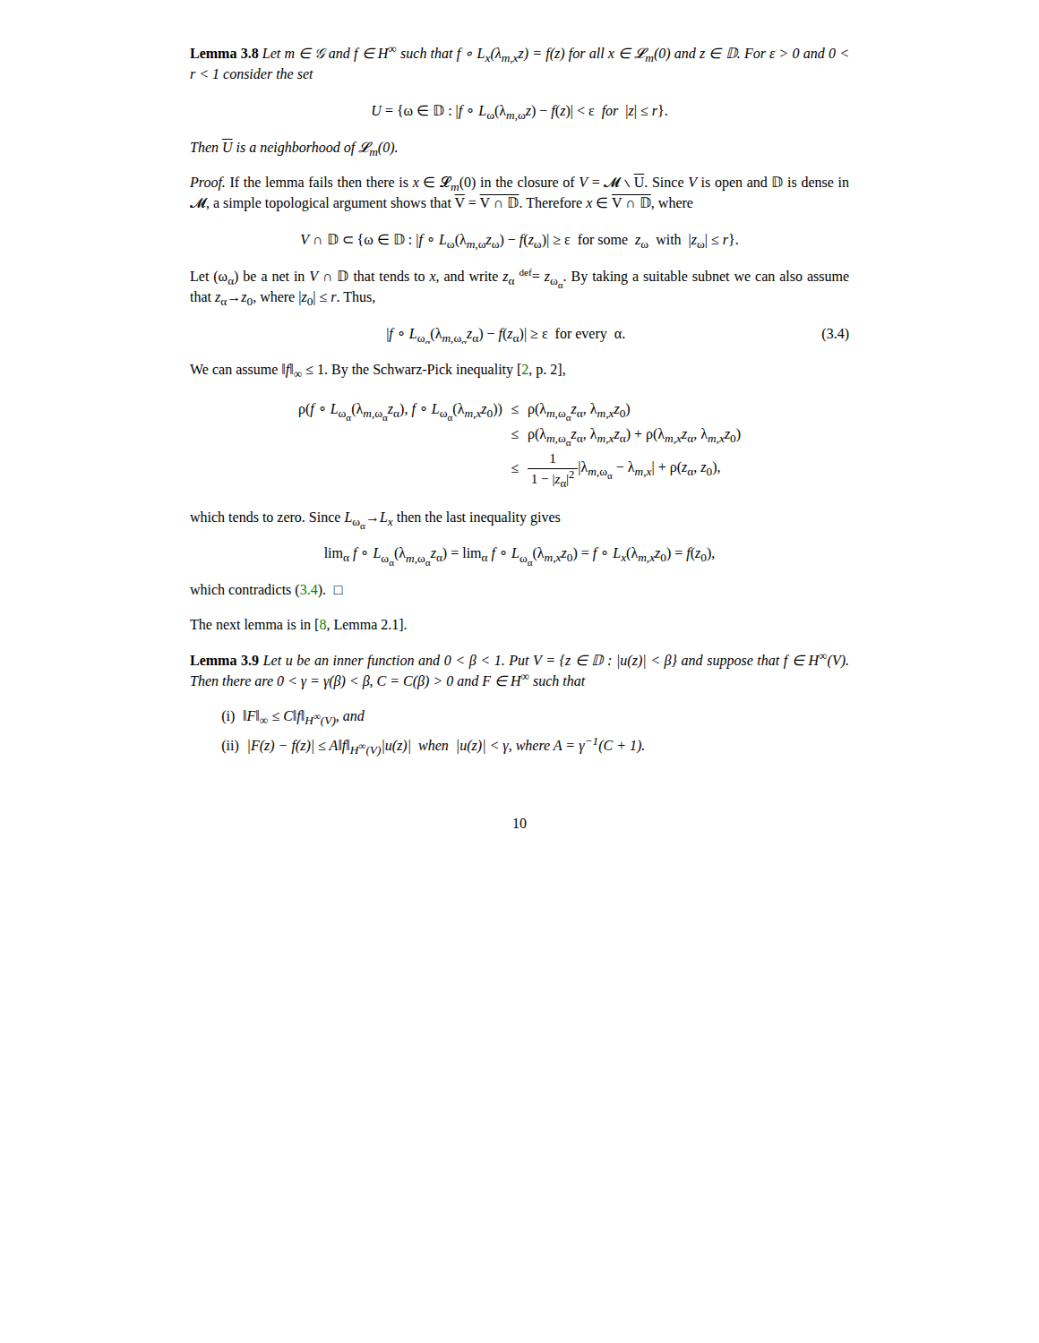Lemma 3.8 Let m ∈ 𝒢 and f ∈ H∞ such that f ∘ Lx(λm,xz) = f(z) for all x ∈ 𝓛m(0) and z ∈ 𝔻. For ε > 0 and 0 < r < 1 consider the set
U = {ω ∈ 𝔻 : |f ∘ Lω(λm,ωz) − f(z)| < ε for |z| ≤ r}.
Then U is a neighborhood of 𝓛m(0).
Proof. If the lemma fails then there is x ∈ 𝓛m(0) in the closure of V = 𝓜 ∖ U. Since V is open and 𝔻 is dense in 𝓜, a simple topological argument shows that V = V ∩ 𝔻. Therefore x ∈ V ∩ 𝔻, where
V ∩ 𝔻 ⊂ {ω ∈ 𝔻 : |f ∘ Lω(λm,ωzω) − f(zω)| ≥ ε for some zω with |zω| ≤ r}.
Let (ωα) be a net in V ∩ 𝔻 that tends to x, and write zα def= zωα. By taking a suitable subnet we can also assume that zα→z0, where |z0| ≤ r. Thus,
(3.4)
|f ∘ Lωα(λm,ωαzα) − f(zα)| ≥ ε for every α.
We can assume ‖f‖∞ ≤ 1. By the Schwarz-Pick inequality [2, p. 2],
| ρ( f ∘ L ω α (λ m ,ω α z α ), f ∘ L ω α (λ m , x z 0 )) | ≤ | ρ(λ m ,ω α z α , λ m , x z 0 ) |
| | ≤ | ρ(λ m ,ω α z α , λ m , x z α ) + ρ(λ m , x z α , λ m , x z 0 ) |
| | ≤ | 1 1 − / z α / 2 /λ m ,ω α − λ m , x / + ρ( z α , z 0 ), |
which tends to zero. Since Lωα→Lx then the last inequality gives
limα f ∘ Lωα(λm,ωαzα) = limα f ∘ Lωα(λm,xz0) = f ∘ Lx(λm,xz0) = f(z0),
which contradicts (3.4). □
The next lemma is in [8, Lemma 2.1].
Lemma 3.9 Let u be an inner function and 0 < β < 1. Put V = {z ∈ 𝔻 : |u(z)| < β} and suppose that f ∈ H∞(V). Then there are 0 < γ = γ(β) < β, C = C(β) > 0 and F ∈ H∞ such that
‖F‖∞ ≤ C‖f‖H∞(V), and
|F(z) − f(z)| ≤ A‖f‖H∞(V)|u(z)| when |u(z)| < γ, where A = γ−1(C + 1).
10